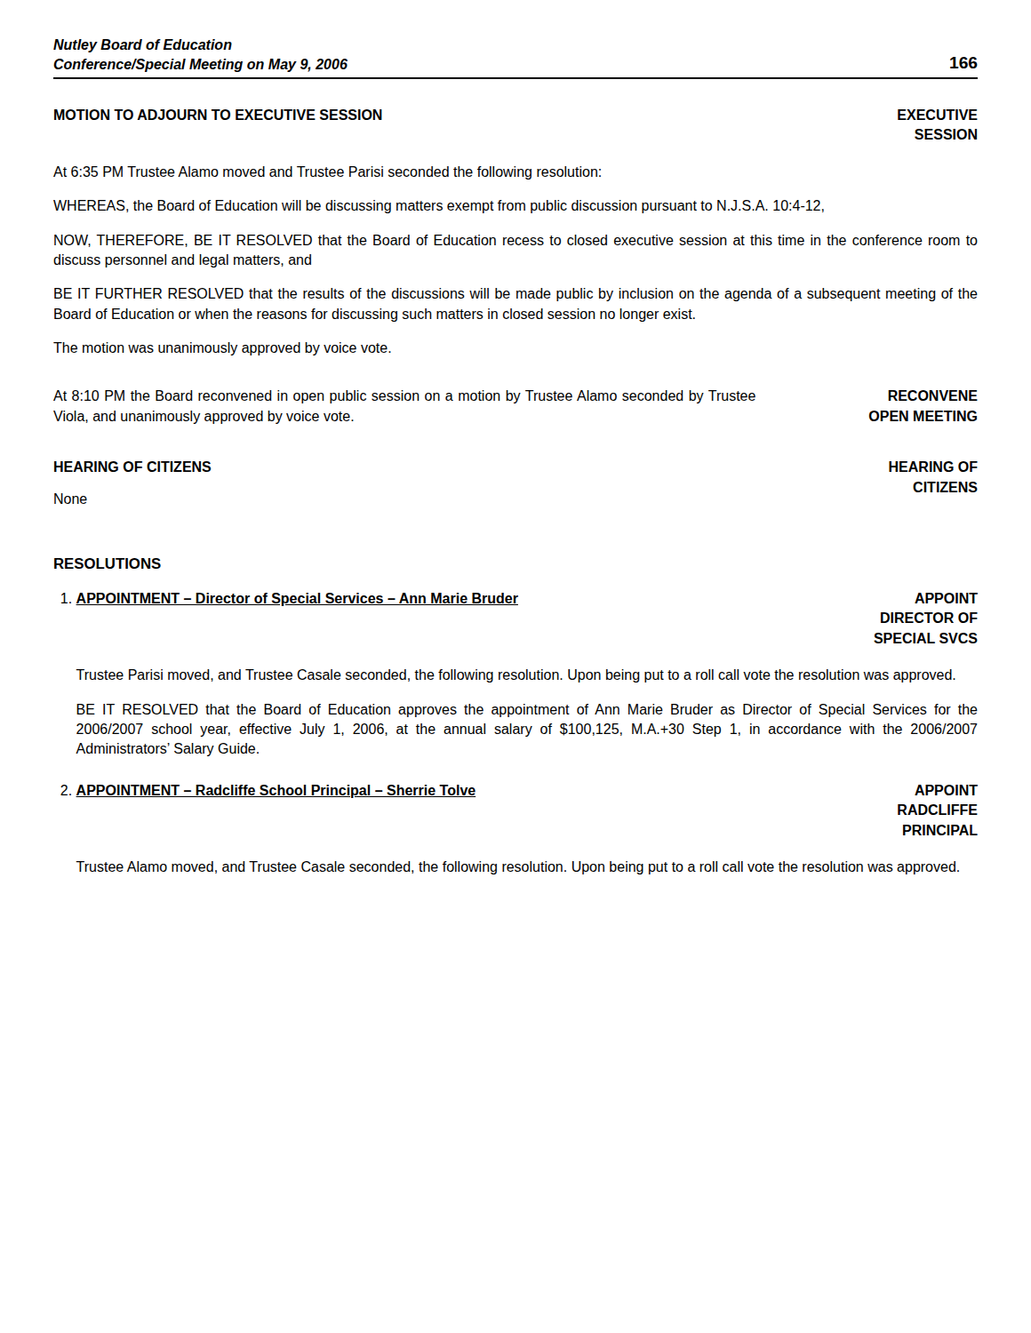Nutley Board of Education
Conference/Special Meeting on May 9, 2006
166
MOTION TO ADJOURN TO EXECUTIVE SESSION
EXECUTIVE
SESSION
At 6:35 PM Trustee Alamo moved and Trustee Parisi seconded the following resolution:
WHEREAS, the Board of Education will be discussing matters exempt from public discussion pursuant to N.J.S.A. 10:4-12,
NOW, THEREFORE, BE IT RESOLVED that the Board of Education recess to closed executive session at this time in the conference room to discuss personnel and legal matters, and
BE IT FURTHER RESOLVED that the results of the discussions will be made public by inclusion on the agenda of a subsequent meeting of the Board of Education or when the reasons for discussing such matters in closed session no longer exist.
The motion was unanimously approved by voice vote.
At 8:10 PM the Board reconvened in open public session on a motion by Trustee Alamo seconded by Trustee Viola, and unanimously approved by voice vote.
RECONVENE
OPEN MEETING
HEARING OF CITIZENS
None
HEARING OF
CITIZENS
RESOLUTIONS
APPOINTMENT – Director of Special Services – Ann Marie Bruder
APPOINT
DIRECTOR OF
SPECIAL SVCS
Trustee Parisi moved, and Trustee Casale seconded, the following resolution. Upon being put to a roll call vote the resolution was approved.
BE IT RESOLVED that the Board of Education approves the appointment of Ann Marie Bruder as Director of Special Services for the 2006/2007 school year, effective July 1, 2006, at the annual salary of $100,125, M.A.+30 Step 1, in accordance with the 2006/2007 Administrators’ Salary Guide.
APPOINTMENT – Radcliffe School Principal – Sherrie Tolve
APPOINT
RADCLIFFE
PRINCIPAL
Trustee Alamo moved, and Trustee Casale seconded, the following resolution. Upon being put to a roll call vote the resolution was approved.